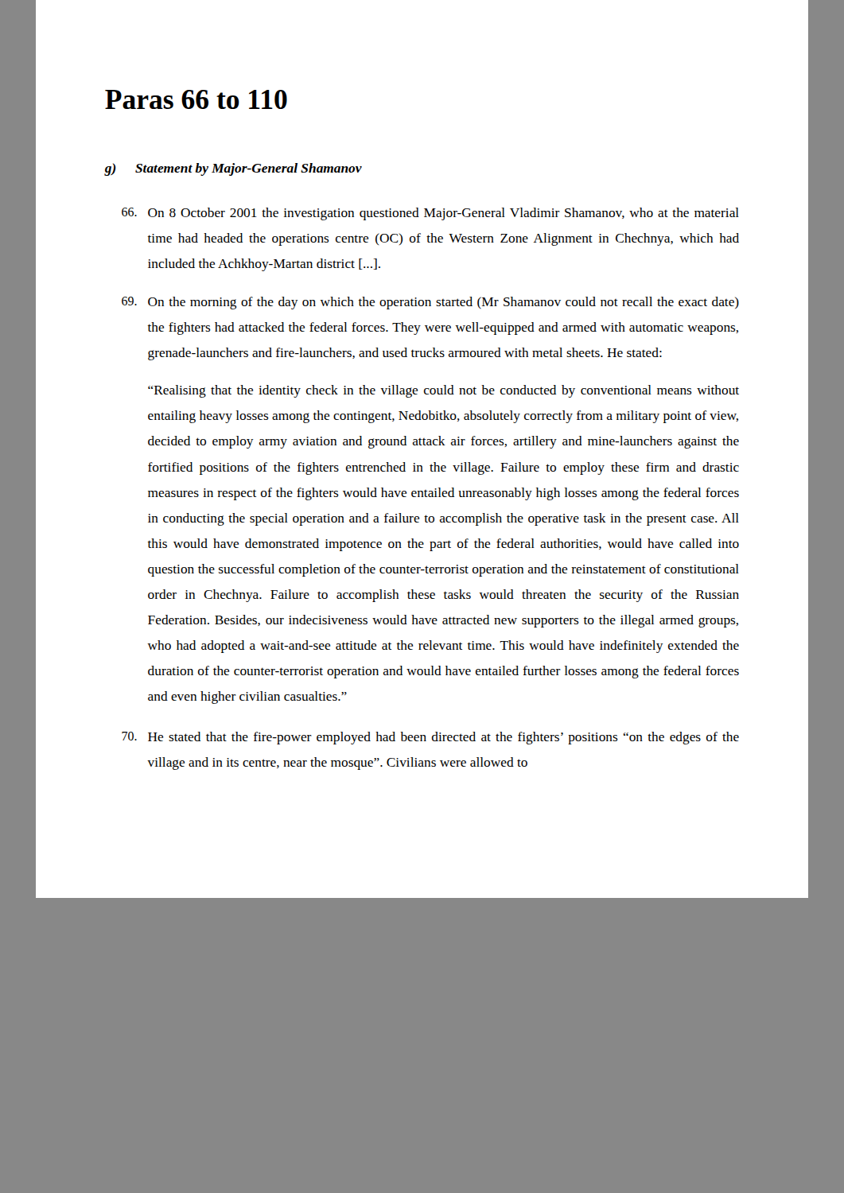Paras 66 to 110
g) Statement by Major-General Shamanov
66.
On 8 October 2001 the investigation questioned Major-General Vladimir Shamanov, who at the material time had headed the operations centre (OC) of the Western Zone Alignment in Chechnya, which had included the Achkhoy-Martan district [...].
69.
On the morning of the day on which the operation started (Mr Shamanov could not recall the exact date) the fighters had attacked the federal forces. They were well-equipped and armed with automatic weapons, grenade-launchers and fire-launchers, and used trucks armoured with metal sheets. He stated:
“Realising that the identity check in the village could not be conducted by conventional means without entailing heavy losses among the contingent, Nedobitko, absolutely correctly from a military point of view, decided to employ army aviation and ground attack air forces, artillery and mine-launchers against the fortified positions of the fighters entrenched in the village. Failure to employ these firm and drastic measures in respect of the fighters would have entailed unreasonably high losses among the federal forces in conducting the special operation and a failure to accomplish the operative task in the present case. All this would have demonstrated impotence on the part of the federal authorities, would have called into question the successful completion of the counter-terrorist operation and the reinstatement of constitutional order in Chechnya. Failure to accomplish these tasks would threaten the security of the Russian Federation. Besides, our indecisiveness would have attracted new supporters to the illegal armed groups, who had adopted a wait-and-see attitude at the relevant time. This would have indefinitely extended the duration of the counter-terrorist operation and would have entailed further losses among the federal forces and even higher civilian casualties.”
70.
He stated that the fire-power employed had been directed at the fighters’ positions “on the edges of the village and in its centre, near the mosque”. Civilians were allowed to